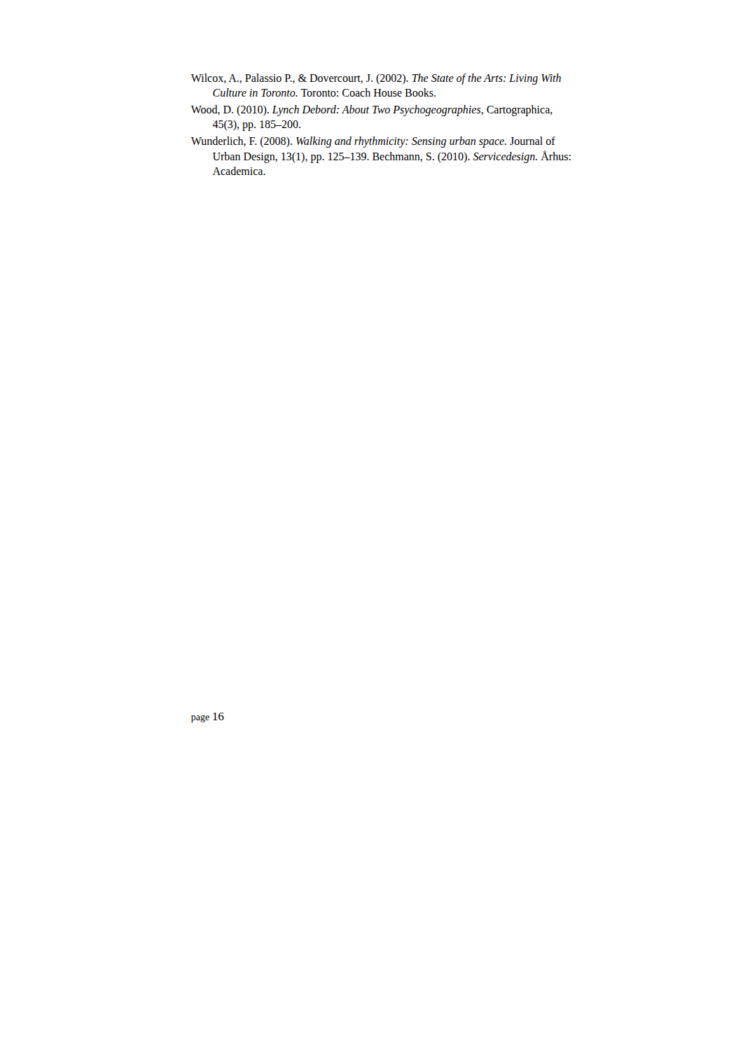Wilcox, A., Palassio P., & Dovercourt, J. (2002). The State of the Arts: Living With Culture in Toronto. Toronto: Coach House Books.
Wood, D. (2010). Lynch Debord: About Two Psychogeographies, Cartographica, 45(3), pp. 185–200.
Wunderlich, F. (2008). Walking and rhythmicity: Sensing urban space. Journal of Urban Design, 13(1), pp. 125–139. Bechmann, S. (2010). Servicedesign. Århus: Academica.
page 16